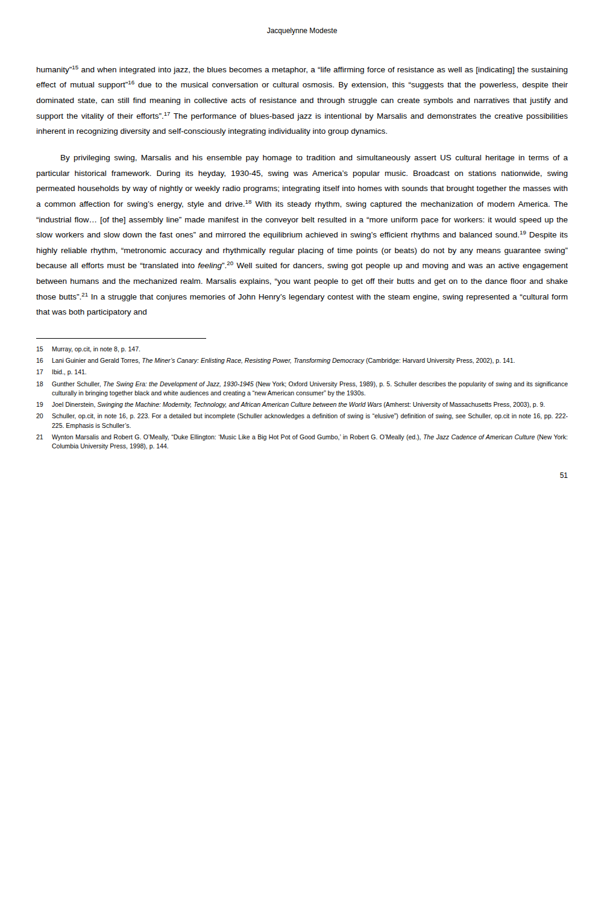Jacquelynne Modeste
humanity”15 and when integrated into jazz, the blues becomes a metaphor, a “life affirming force of resistance as well as [indicating] the sustaining effect of mutual support”16 due to the musical conversation or cultural osmosis. By extension, this “suggests that the powerless, despite their dominated state, can still find meaning in collective acts of resistance and through struggle can create symbols and narratives that justify and support the vitality of their efforts”.17 The performance of blues-based jazz is intentional by Marsalis and demonstrates the creative possibilities inherent in recognizing diversity and self-consciously integrating individuality into group dynamics.
By privileging swing, Marsalis and his ensemble pay homage to tradition and simultaneously assert US cultural heritage in terms of a particular historical framework. During its heyday, 1930-45, swing was America’s popular music. Broadcast on stations nationwide, swing permeated households by way of nightly or weekly radio programs; integrating itself into homes with sounds that brought together the masses with a common affection for swing’s energy, style and drive.18 With its steady rhythm, swing captured the mechanization of modern America. The “industrial flow… [of the] assembly line” made manifest in the conveyor belt resulted in a “more uniform pace for workers: it would speed up the slow workers and slow down the fast ones” and mirrored the equilibrium achieved in swing’s efficient rhythms and balanced sound.19 Despite its highly reliable rhythm, “metronomic accuracy and rhythmically regular placing of time points (or beats) do not by any means guarantee swing” because all efforts must be “translated into feeling”.20 Well suited for dancers, swing got people up and moving and was an active engagement between humans and the mechanized realm. Marsalis explains, “you want people to get off their butts and get on to the dance floor and shake those butts”.21 In a struggle that conjures memories of John Henry’s legendary contest with the steam engine, swing represented a “cultural form that was both participatory and
15
Murray, op.cit, in note 8, p. 147.
16
Lani Guinier and Gerald Torres, The Miner’s Canary: Enlisting Race, Resisting Power, Transforming Democracy (Cambridge: Harvard University Press, 2002), p. 141.
17
Ibid., p. 141.
18
Gunther Schuller, The Swing Era: the Development of Jazz, 1930-1945 (New York; Oxford University Press, 1989), p. 5. Schuller describes the popularity of swing and its significance culturally in bringing together black and white audiences and creating a “new American consumer” by the 1930s.
19
Joel Dinerstein, Swinging the Machine: Modernity, Technology, and African American Culture between the World Wars (Amherst: University of Massachusetts Press, 2003), p. 9.
20
Schuller, op.cit, in note 16, p. 223. For a detailed but incomplete (Schuller acknowledges a definition of swing is “elusive”) definition of swing, see Schuller, op.cit in note 16, pp. 222-225. Emphasis is Schuller’s.
21
Wynton Marsalis and Robert G. O’Meally, “Duke Ellington: ‘Music Like a Big Hot Pot of Good Gumbo,’ in Robert G. O’Meally (ed.), The Jazz Cadence of American Culture (New York: Columbia University Press, 1998), p. 144.
51